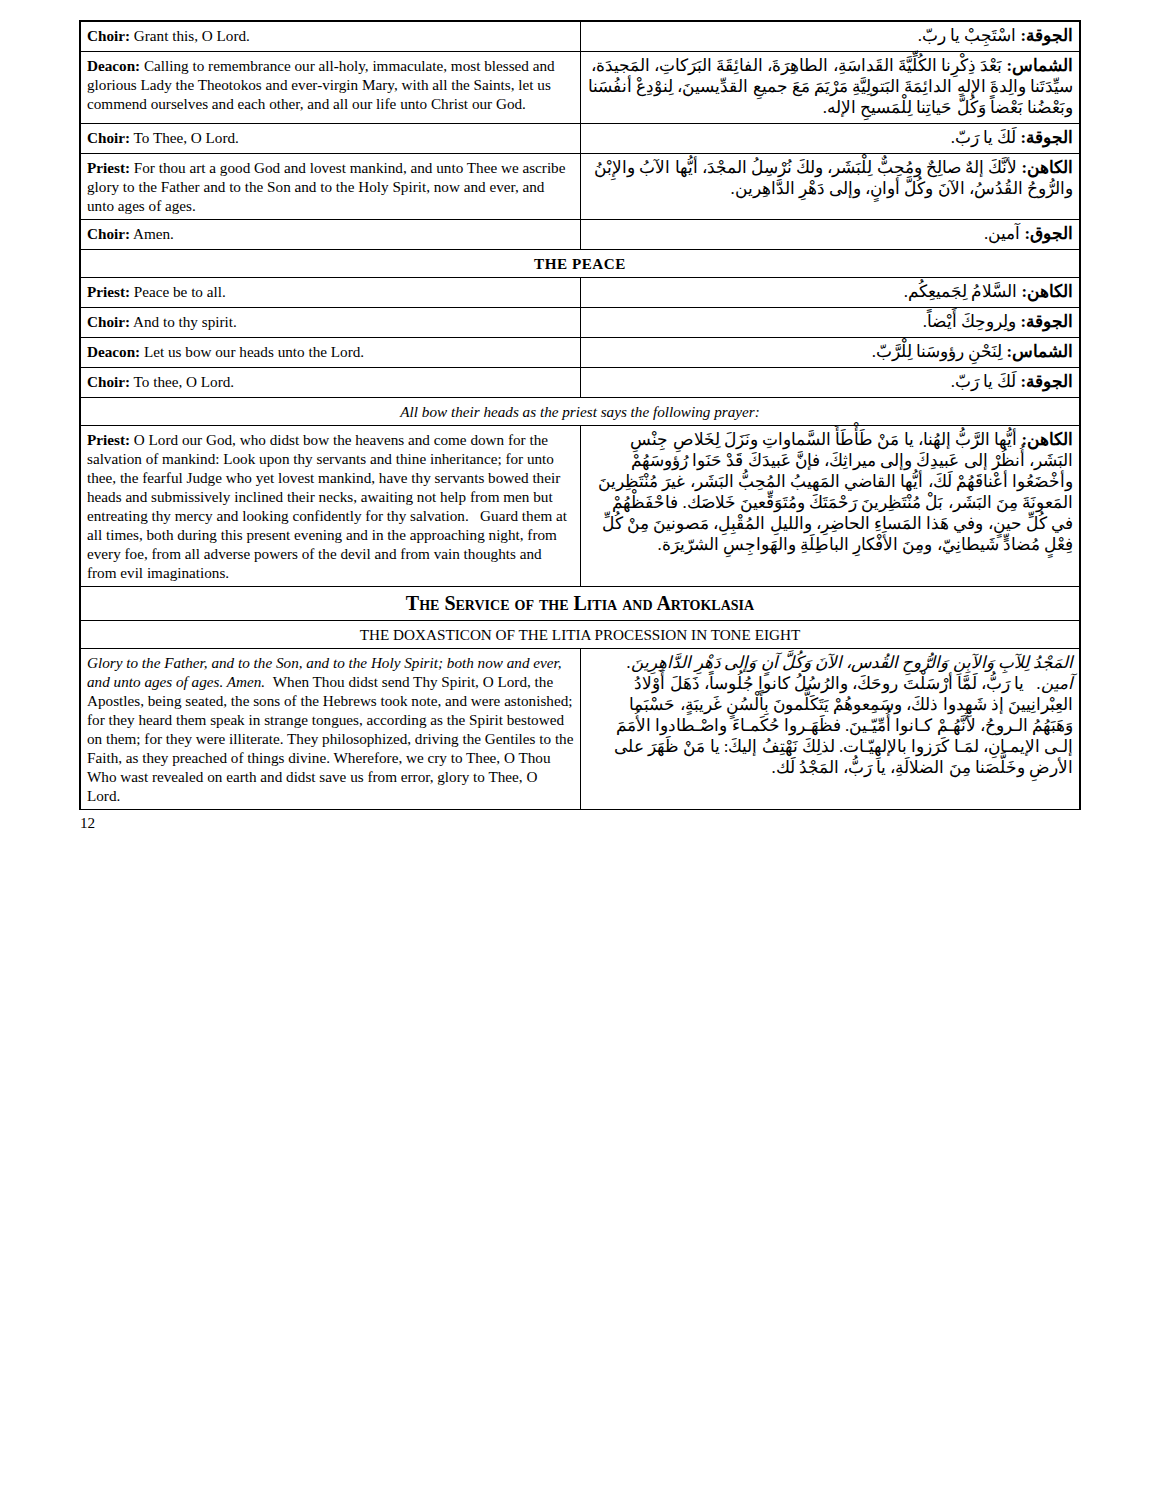| Choir: Grant this, O Lord. | الجوقة: اسْتَجِبْ يا ربّ. |
| Deacon: Calling to remembrance our all-holy, immaculate, most blessed and glorious Lady the Theotokos and ever-virgin Mary, with all the Saints, let us commend ourselves and each other, and all our life unto Christ our God. | الشماس: بَعْدَ ذِكْرِنا الكُلِّيَّةَ القَداسَةِ، الطاهِرَةَ، الفائِقَةَ البَرَكاتِ، المَجيدَة، سيِّدَتَنا والِدةَ الإلهِ الدائِمَةَ البَتولِيَّةِ مَرْيَمَ مَعَ جميعِ القدِّيسينَ، لِنوْدِعْ أنفُسَنا وبَعْضُنا بَعْضاً وَكُلَّ حَياتِنا لِلْمَسيحِ الإله. |
| Choir: To Thee, O Lord. | الجوقة: لَكَ يا رَبّ. |
| Priest: For thou art a good God and lovest mankind, and unto Thee we ascribe glory to the Father and to the Son and to the Holy Spirit, now and ever, and unto ages of ages. | الكاهن: لأنَّكَ إلهٌ صالِحٌ ومُحِبٌّ لِلْبَشَر، ولكَ نُرْسِلُ المجْدَ، أيُّها الآبُ والإِبْنُ والرُّوحُ القُدُسُ، الآنَ وكُلَّ أوانٍ، وإلى دَهْرِ الدَّاهِرين. |
| Choir: Amen. | الجوق: آمين. |
| THE PEACE |
| Priest: Peace be to all. | الكاهن: السَّلامُ لِجَميعِكُم. |
| Choir: And to thy spirit. | الجوقة: ولِروحِكَ أَيْضاً. |
| Deacon: Let us bow our heads unto the Lord. | الشماس: لِنَحْنِ رؤوسَنا لِلْرَّبّ. |
| Choir: To thee, O Lord. | الجوقة: لَكَ يا رَبّ. |
| All bow their heads as the priest says the following prayer: |
| Priest: O Lord our God, who didst bow the heavens and come down for the salvation of mankind: Look upon thy servants and thine inheritance; for unto thee, the fearful Judge who yet lovest mankind, have thy servants bowed their heads and submissively inclined their necks, awaiting not help from men but entreating thy mercy and looking confidently for thy salvation. Guard them at all times, both during this present evening and in the approaching night, from every foe, from all adverse powers of the devil and from vain thoughts and from evil imaginations. | الكاهن: أيُّها الرَّبُّ إلهُنا، يا مَنْ طَأْطَأَ السَّماواتِ ونَزَلَ لِخَلاصِ جِنْسِ البَشَر، أُنظُرْ إلى عَبيدِكَ وإلى ميراثِكَ، فإنَّ عَبيدَكَ قَدْ حَنَوا رُؤوسَهُمْ وأخْضَعُوا أعْناقَهُمْ لَكَ، أيُّها القاضي المَهيبُ المُحِبُّ البَشَر، غيرَ مُنْتَظِرينَ المَعونَةَ مِنَ البَشَر، بَلْ مُنْتَظِرينَ رَحْمَتَكَ ومُتَوَقِّعينَ خَلاصَك. فاحْفَظْهُمْ في كُلِّ حينٍ، وفي هَذا المَساءِ الحاضِرِ، والليلِ المُقْبِلِ، مَصونينَ مِنْ كُلِّ فِعْلٍ مُضادٍّ شَيطانِيّ، ومِنَ الأَفْكارِ الباطِلَةِ والهَواجِسِ الشرّيرَة. |
| The Service of the Litia and Artoklasia |
| THE DOXASTICON OF THE LITIA PROCESSION IN TONE EIGHT |
| Glory to the Father, and to the Son, and to the Holy Spirit; both now and ever, and unto ages of ages. Amen. When Thou didst send Thy Spirit, O Lord, the Apostles, being seated, the sons of the Hebrews took note, and were astonished; for they heard them speak in strange tongues, according as the Spirit bestowed on them; for they were illiterate. They philosophized, driving the Gentiles to the Faith, as they preached of things divine. Wherefore, we cry to Thee, O Thou Who wast revealed on earth and didst save us from error, glory to Thee, O Lord. | المَجْدُ لِلآبِ وَالآبِنِ وَالرُّوحِ القُدس، الآنَ وَكُلَّ آنٍ وَإلى دَهْرِ الدَّاهِرِينَ. آمين. يا رَبُّ، لَمَّا أرْسَلْتَ روحَكَ، والرُسُلُ كانوا جُلُوساً، ذَهَلَ أَوْلادُ العِبْرانِيينَ إذ شَهِدوا ذلكَ، وسَمِعوهُمْ يَتَكَلَّمونَ بِأَلْسُنٍ غَريبَةٍ، حَسْبَما وَهَبَهُمُ الـروحُ، لأَنَّهُـمْ كـانوا أُمِّيّـينَ. فظَهَـروا حُكَمـاءَ واصْـطادوا الأُمَمَ إلـى الإيمـانِ، لمَـا كَرَزوا بالإلهِيّـات. لذلِكَ نَهْتِفُ إليكَ: يا مَنْ ظَهَرَ على الأرضِ وخَلَّصَنا مِنَ الضلالَةِ، يا رَبُّ، المَجْدُ لَك. |
12